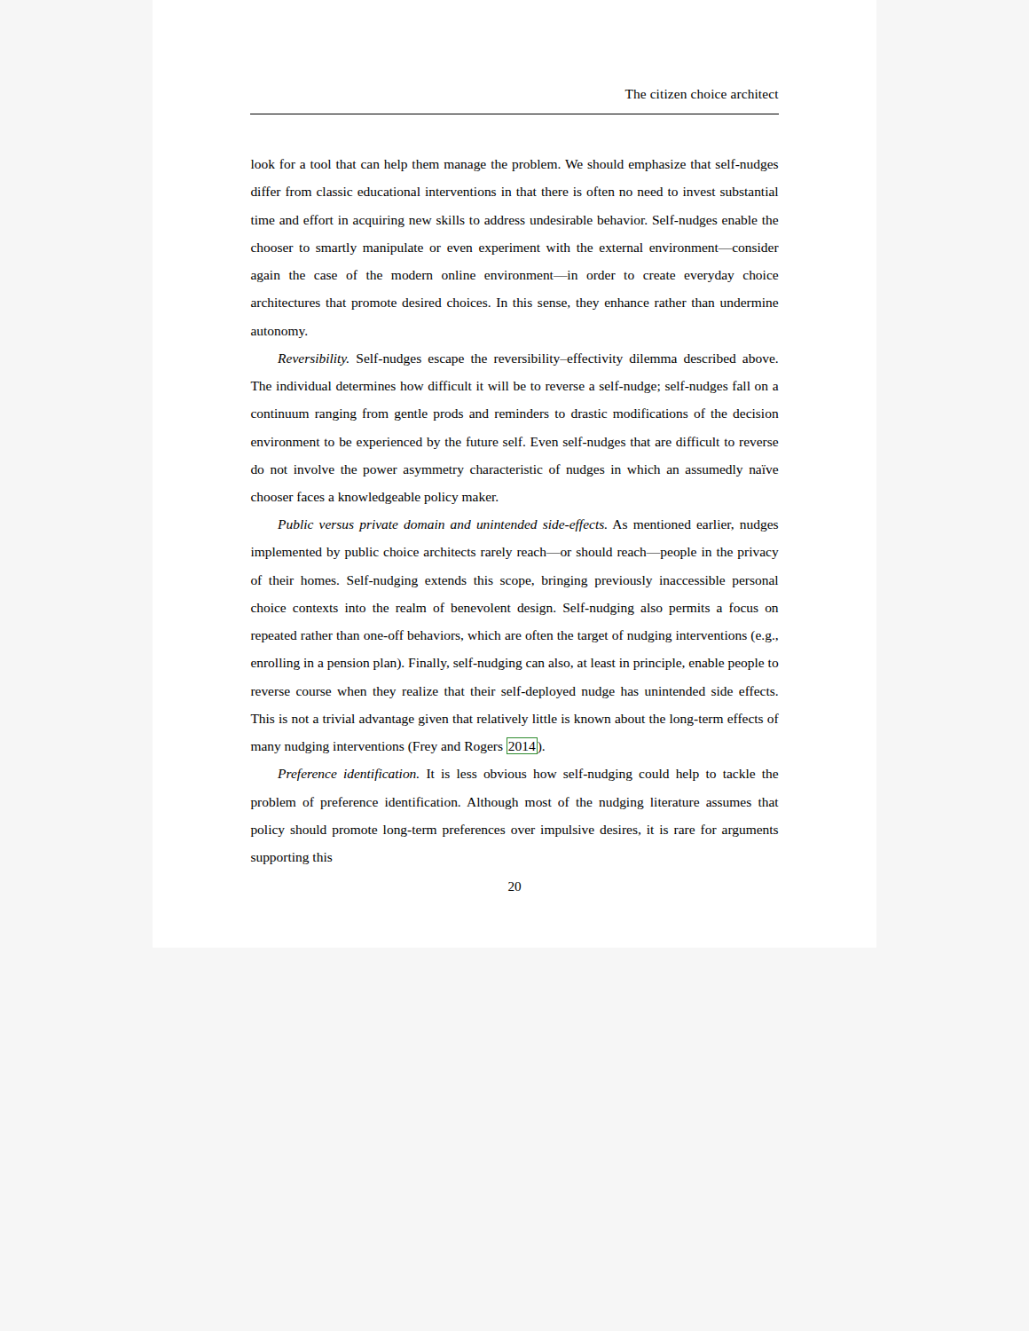The citizen choice architect
look for a tool that can help them manage the problem. We should emphasize that self-nudges differ from classic educational interventions in that there is often no need to invest substantial time and effort in acquiring new skills to address undesirable behavior. Self-nudges enable the chooser to smartly manipulate or even experiment with the external environment—consider again the case of the modern online environment—in order to create everyday choice architectures that promote desired choices. In this sense, they enhance rather than undermine autonomy.
Reversibility. Self-nudges escape the reversibility–effectivity dilemma described above. The individual determines how difficult it will be to reverse a self-nudge; self-nudges fall on a continuum ranging from gentle prods and reminders to drastic modifications of the decision environment to be experienced by the future self. Even self-nudges that are difficult to reverse do not involve the power asymmetry characteristic of nudges in which an assumedly naïve chooser faces a knowledgeable policy maker.
Public versus private domain and unintended side-effects. As mentioned earlier, nudges implemented by public choice architects rarely reach—or should reach—people in the privacy of their homes. Self-nudging extends this scope, bringing previously inaccessible personal choice contexts into the realm of benevolent design. Self-nudging also permits a focus on repeated rather than one-off behaviors, which are often the target of nudging interventions (e.g., enrolling in a pension plan). Finally, self-nudging can also, at least in principle, enable people to reverse course when they realize that their self-deployed nudge has unintended side effects. This is not a trivial advantage given that relatively little is known about the long-term effects of many nudging interventions (Frey and Rogers 2014).
Preference identification. It is less obvious how self-nudging could help to tackle the problem of preference identification. Although most of the nudging literature assumes that policy should promote long-term preferences over impulsive desires, it is rare for arguments supporting this
20